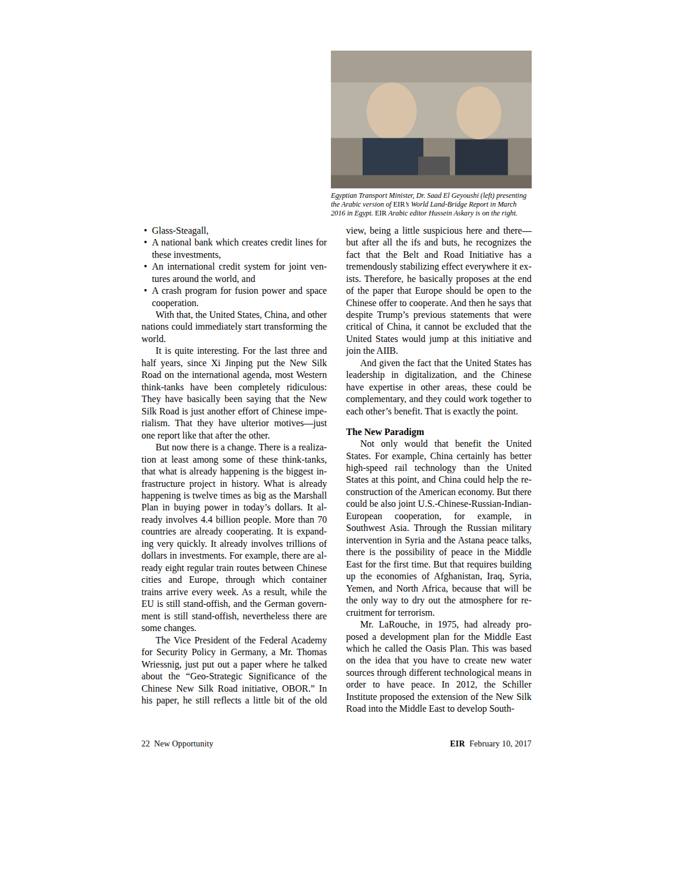Egyptian Transport Minister, Dr. Saad El Geyoushi (left) presenting the Arabic version of EIR’s World Land-Bridge Report in March 2016 in Egypt. EIR Arabic editor Hussein Askary is on the right.
Glass-Steagall,
A national bank which creates credit lines for these investments,
An international credit system for joint ventures around the world, and
A crash program for fusion power and space cooperation.
With that, the United States, China, and other nations could immediately start transforming the world.
It is quite interesting. For the last three and half years, since Xi Jinping put the New Silk Road on the international agenda, most Western think-tanks have been completely ridiculous: They have basically been saying that the New Silk Road is just another effort of Chinese imperialism. That they have ulterior motives—just one report like that after the other.
But now there is a change. There is a realization at least among some of these think-tanks, that what is already happening is the biggest infrastructure project in history. What is already happening is twelve times as big as the Marshall Plan in buying power in today’s dollars. It already involves 4.4 billion people. More than 70 countries are already cooperating. It is expanding very quickly. It already involves trillions of dollars in investments. For example, there are already eight regular train routes between Chinese cities and Europe, through which container trains arrive every week. As a result, while the EU is still stand-offish, and the German government is still stand-offish, nevertheless there are some changes.
The Vice President of the Federal Academy for Security Policy in Germany, a Mr. Thomas Wriessnig, just put out a paper where he talked about the “Geo-Strategic Significance of the Chinese New Silk Road initiative, OBOR.” In his paper, he still reflects a little bit of the old view, being a little suspicious here and there—but after all the ifs and buts, he recognizes the fact that the Belt and Road Initiative has a tremendously stabilizing effect everywhere it exists. Therefore, he basically proposes at the end of the paper that Europe should be open to the Chinese offer to cooperate. And then he says that despite Trump’s previous statements that were critical of China, it cannot be excluded that the United States would jump at this initiative and join the AIIB.
And given the fact that the United States has leadership in digitalization, and the Chinese have expertise in other areas, these could be complementary, and they could work together to each other’s benefit. That is exactly the point.
The New Paradigm
Not only would that benefit the United States. For example, China certainly has better high-speed rail technology than the United States at this point, and China could help the reconstruction of the American economy. But there could be also joint U.S.-Chinese-Russian-Indian-European cooperation, for example, in Southwest Asia. Through the Russian military intervention in Syria and the Astana peace talks, there is the possibility of peace in the Middle East for the first time. But that requires building up the economies of Afghanistan, Iraq, Syria, Yemen, and North Africa, because that will be the only way to dry out the atmosphere for recruitment for terrorism.
Mr. LaRouche, in 1975, had already proposed a development plan for the Middle East which he called the Oasis Plan. This was based on the idea that you have to create new water sources through different technological means in order to have peace. In 2012, the Schiller Institute proposed the extension of the New Silk Road into the Middle East to develop South-
22 New Opportunity
EIR February 10, 2017